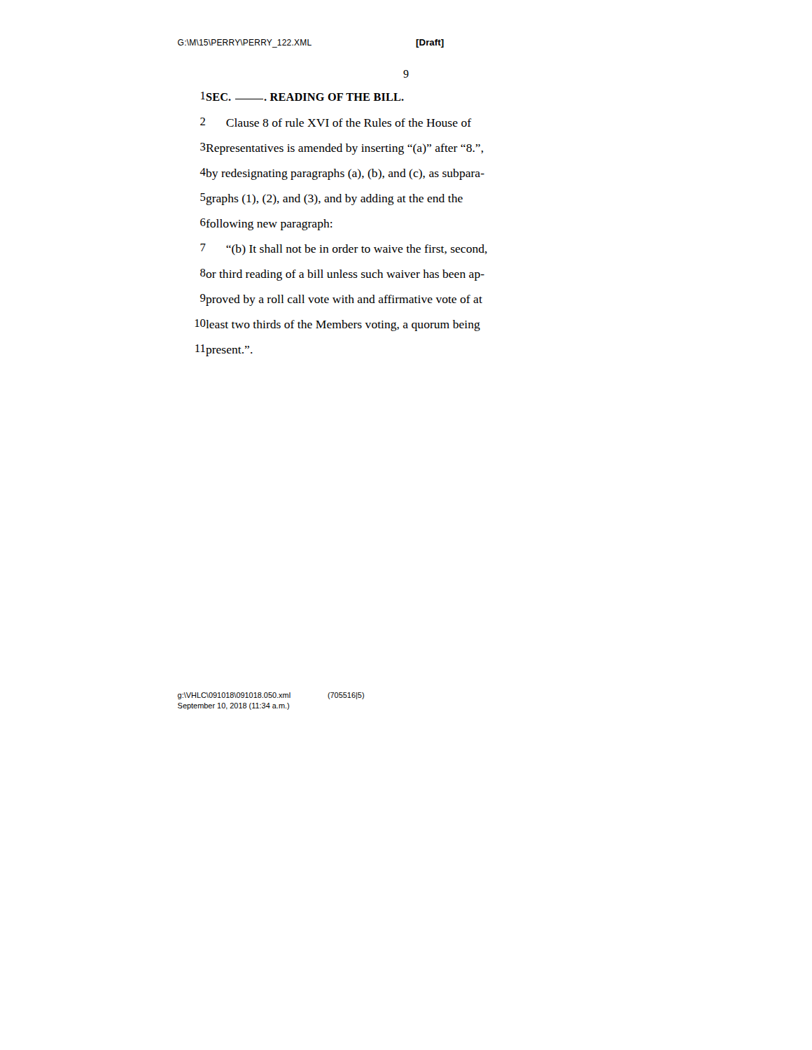G:\M\15\PERRY\PERRY_122.XML [Draft]
9
| 1 | SEC. . READING OF THE BILL. |
| 2 | Clause 8 of rule XVI of the Rules of the House of |
| 3 | Representatives is amended by inserting “(a)” after “8.”, |
| 4 | by redesignating paragraphs (a), (b), and (c), as subpara- |
| 5 | graphs (1), (2), and (3), and by adding at the end the |
| 6 | following new paragraph: |
| 7 | “(b) It shall not be in order to waive the first, second, |
| 8 | or third reading of a bill unless such waiver has been ap- |
| 9 | proved by a roll call vote with and affirmative vote of at |
| 10 | least two thirds of the Members voting, a quorum being |
| 11 | present.”. |
g:\VHLC\091018\091018.050.xml(705516|5)
September 10, 2018 (11:34 a.m.)